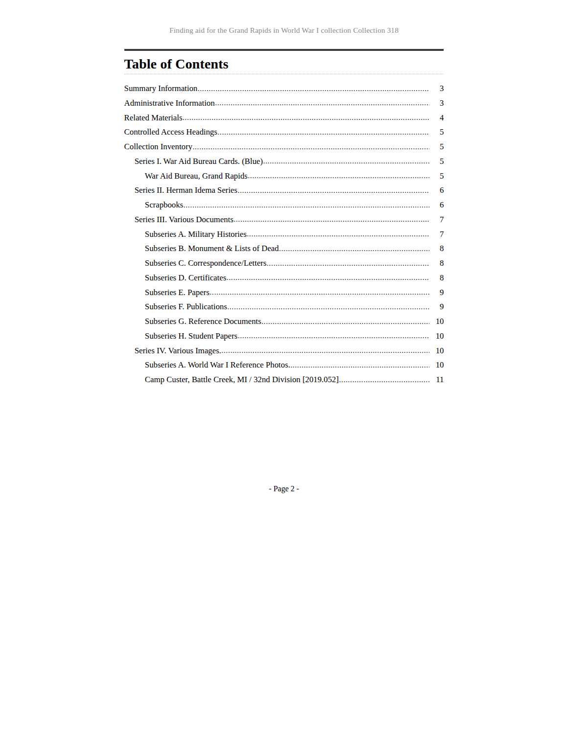Finding aid for the Grand Rapids in World War I collection Collection 318
Table of Contents
Summary Information........................................................................................................................... 3
Administrative Information.............................................................................................................. 3
Related Materials............................................................................................................................. 4
Controlled Access Headings............................................................................................................. 5
Collection Inventory......................................................................................................................... 5
Series I. War Aid Bureau Cards. (Blue)..................................................................................... 5
War Aid Bureau, Grand Rapids.............................................................................................. 5
Series II. Herman Idema Series................................................................................................. 6
Scrapbooks............................................................................................................................... 6
Series III. Various Documents................................................................................................... 7
Subseries A. Military Histories................................................................................................ 7
Subseries B. Monument & Lists of Dead................................................................................ 8
Subseries C. Correspondence/Letters..................................................................................... 8
Subseries D. Certificates....................................................................................................... 8
Subseries E. Papers.............................................................................................................. 9
Subseries F. Publications....................................................................................................... 9
Subseries G. Reference Documents....................................................................................... 10
Subseries H. Student Papers.................................................................................................. 10
Series IV. Various Images.......................................................................................................... 10
Subseries A. World War I Reference Photos........................................................................ 10
Camp Custer, Battle Creek, MI / 32nd Division [2019.052].............................................. 11
- Page 2 -